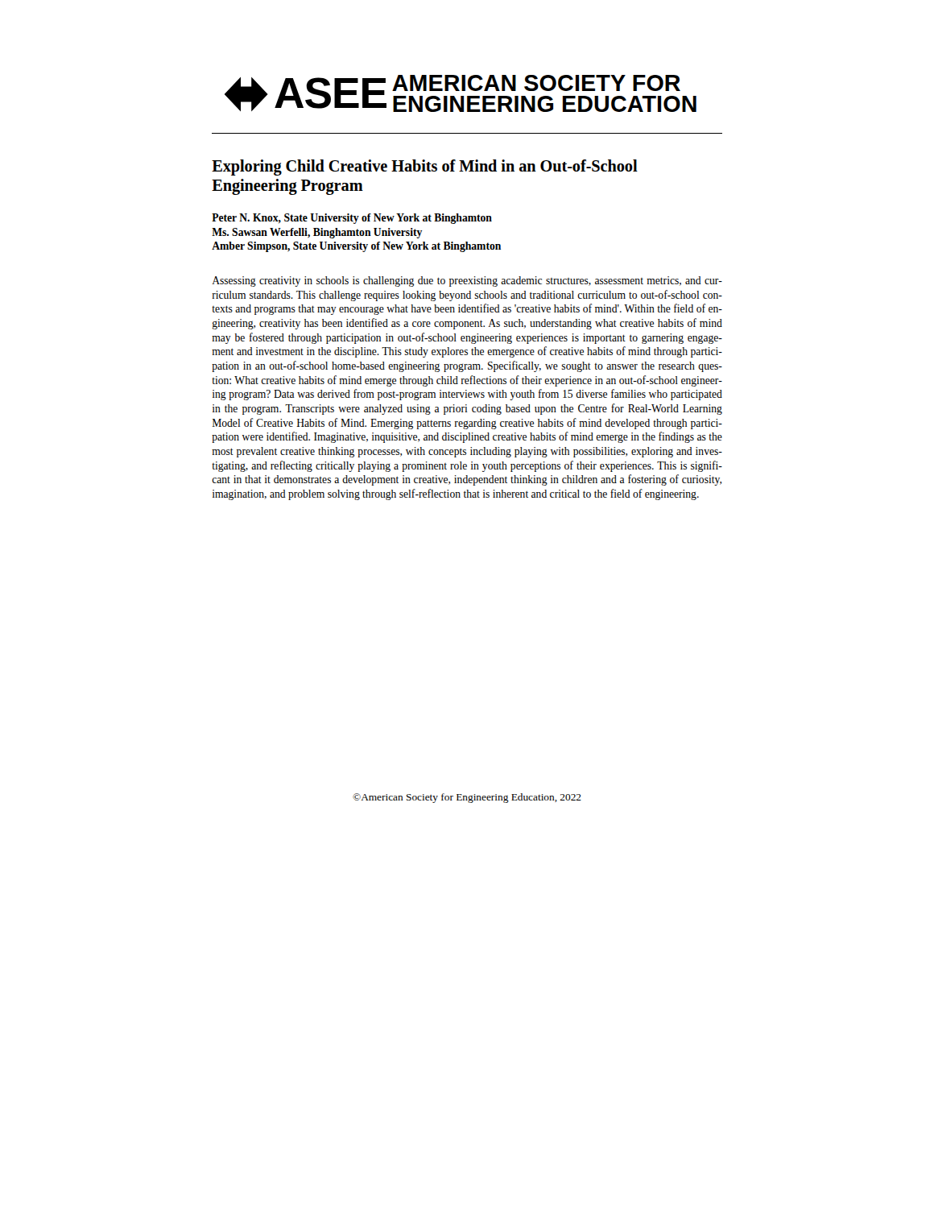ASEE
AMERICAN SOCIETY FOR
ENGINEERING EDUCATION
Exploring Child Creative Habits of Mind in an Out-of-School Engineering Program
Peter N. Knox, State University of New York at Binghamton
Ms. Sawsan Werfelli, Binghamton University
Amber Simpson, State University of New York at Binghamton
Assessing creativity in schools is challenging due to preexisting academic structures, assessment metrics, and curriculum standards. This challenge requires looking beyond schools and traditional curriculum to out-of-school contexts and programs that may encourage what have been identified as 'creative habits of mind'. Within the field of engineering, creativity has been identified as a core component. As such, understanding what creative habits of mind may be fostered through participation in out-of-school engineering experiences is important to garnering engagement and investment in the discipline. This study explores the emergence of creative habits of mind through participation in an out-of-school home-based engineering program. Specifically, we sought to answer the research question: What creative habits of mind emerge through child reflections of their experience in an out-of-school engineering program? Data was derived from post-program interviews with youth from 15 diverse families who participated in the program. Transcripts were analyzed using a priori coding based upon the Centre for Real-World Learning Model of Creative Habits of Mind. Emerging patterns regarding creative habits of mind developed through participation were identified. Imaginative, inquisitive, and disciplined creative habits of mind emerge in the findings as the most prevalent creative thinking processes, with concepts including playing with possibilities, exploring and investigating, and reflecting critically playing a prominent role in youth perceptions of their experiences. This is significant in that it demonstrates a development in creative, independent thinking in children and a fostering of curiosity, imagination, and problem solving through self-reflection that is inherent and critical to the field of engineering.
©American Society for Engineering Education, 2022